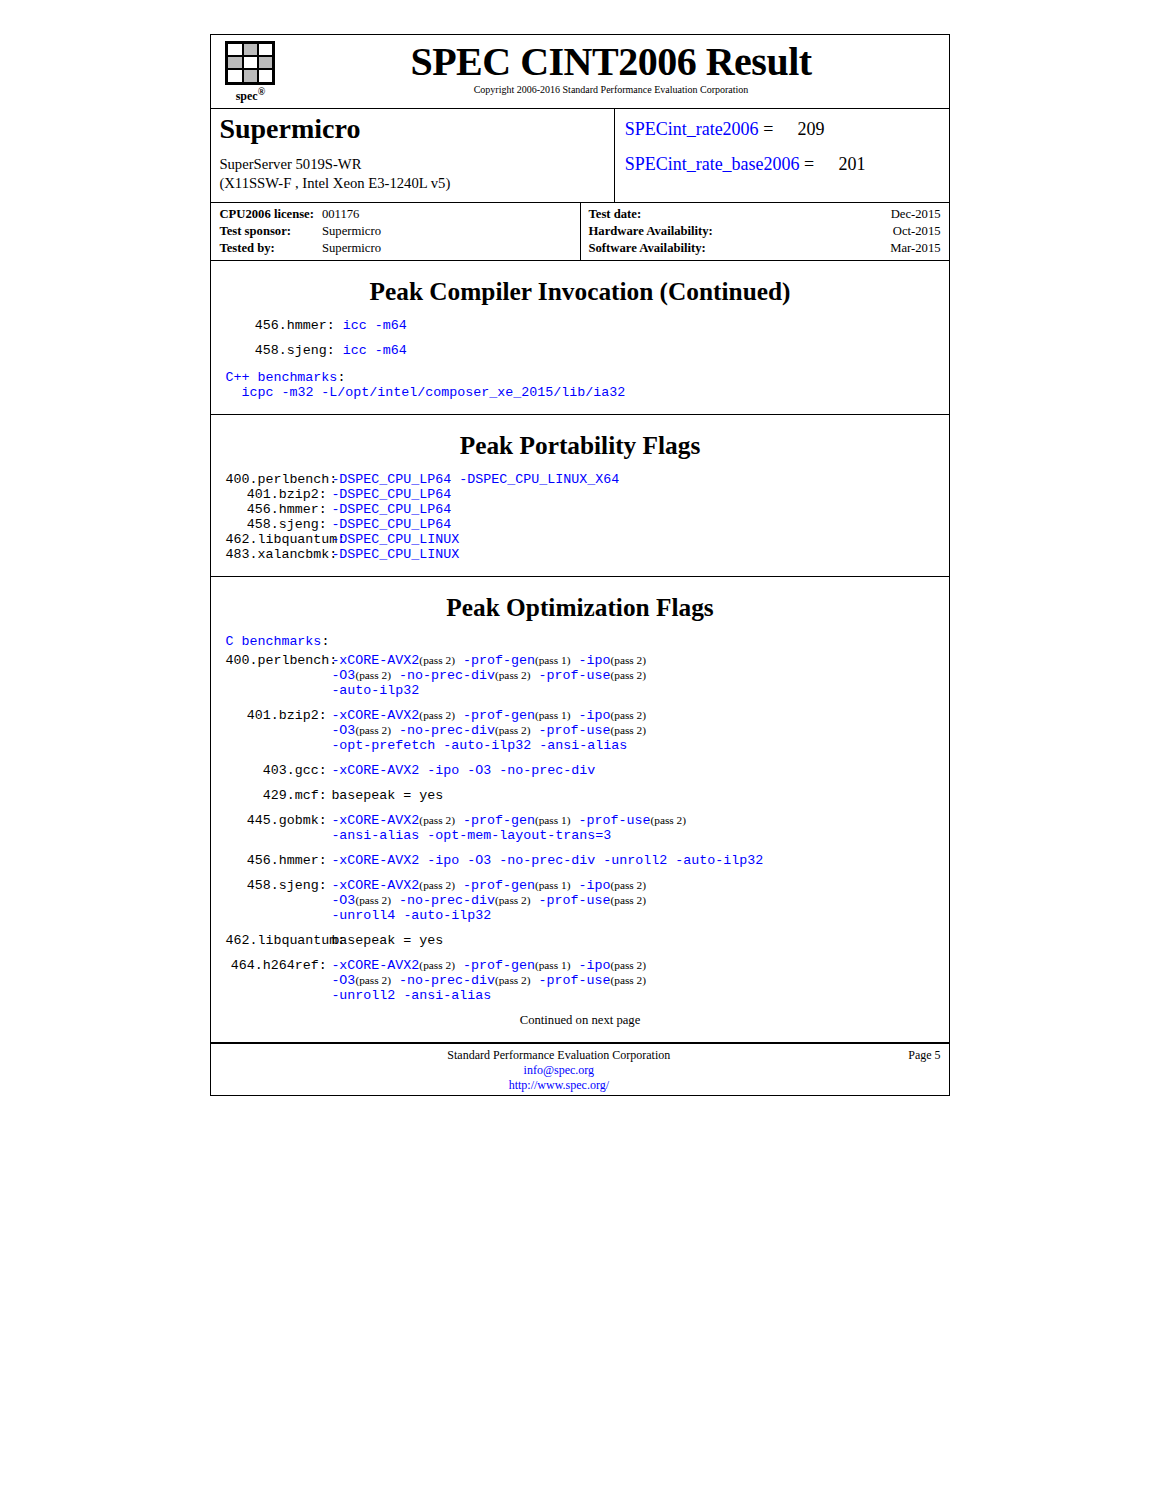spec®
SPEC CINT2006 Result
Copyright 2006-2016 Standard Performance Evaluation Corporation
Supermicro
SuperServer 5019S-WR
(X11SSW-F , Intel Xeon E3-1240L v5)
SPECint_rate2006 = 209
SPECint_rate_base2006 = 201
| CPU2006 license: | 001176 |
| Test sponsor: | Supermicro |
| Tested by: | Supermicro |
| Test date: | Dec-2015 |
| Hardware Availability: | Oct-2015 |
| Software Availability: | Mar-2015 |
Peak Compiler Invocation (Continued)
456.hmmer: icc -m64
458.sjeng: icc -m64
C++ benchmarks:
icpc -m32 -L/opt/intel/composer_xe_2015/lib/ia32
Peak Portability Flags
400.perlbench:-DSPEC_CPU_LP64 -DSPEC_CPU_LINUX_X64
401.bzip2:-DSPEC_CPU_LP64
456.hmmer:-DSPEC_CPU_LP64
458.sjeng:-DSPEC_CPU_LP64
462.libquantum:-DSPEC_CPU_LINUX
483.xalancbmk:-DSPEC_CPU_LINUX
Peak Optimization Flags
C benchmarks:
400.perlbench:
-xCORE-AVX2(pass 2) -prof-gen(pass 1) -ipo(pass 2)
-O3(pass 2) -no-prec-div(pass 2) -prof-use(pass 2)
-auto-ilp32
401.bzip2:
-xCORE-AVX2(pass 2) -prof-gen(pass 1) -ipo(pass 2)
-O3(pass 2) -no-prec-div(pass 2) -prof-use(pass 2)
-opt-prefetch -auto-ilp32 -ansi-alias
403.gcc:
-xCORE-AVX2 -ipo -O3 -no-prec-div
429.mcf:
basepeak = yes
445.gobmk:
-xCORE-AVX2(pass 2) -prof-gen(pass 1) -prof-use(pass 2)
-ansi-alias -opt-mem-layout-trans=3
456.hmmer:
-xCORE-AVX2 -ipo -O3 -no-prec-div -unroll2 -auto-ilp32
458.sjeng:
-xCORE-AVX2(pass 2) -prof-gen(pass 1) -ipo(pass 2)
-O3(pass 2) -no-prec-div(pass 2) -prof-use(pass 2)
-unroll4 -auto-ilp32
462.libquantum:
basepeak = yes
464.h264ref:
-xCORE-AVX2(pass 2) -prof-gen(pass 1) -ipo(pass 2)
-O3(pass 2) -no-prec-div(pass 2) -prof-use(pass 2)
-unroll2 -ansi-alias
Continued on next page
Standard Performance Evaluation Corporation
info@spec.org
http://www.spec.org/
Page 5